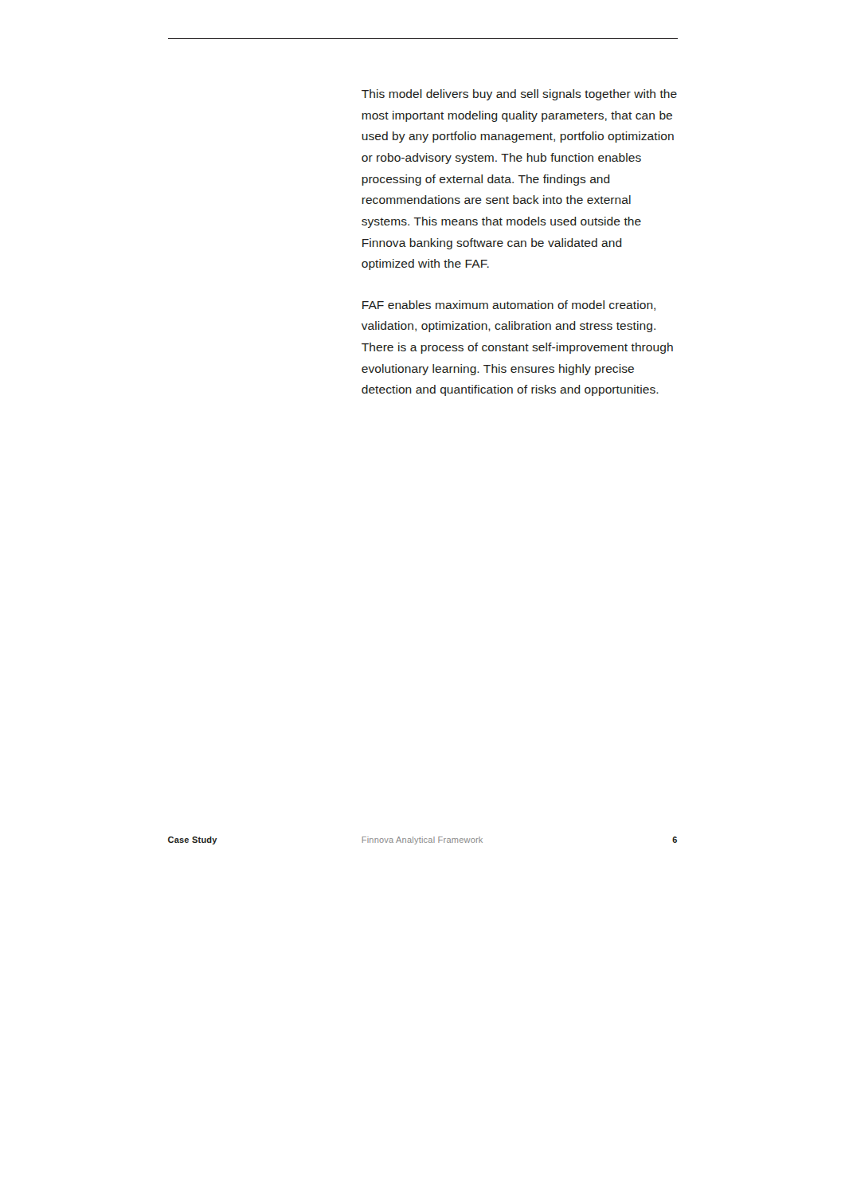This model delivers buy and sell signals together with the most important modeling quality parameters, that can be used by any portfolio management, portfolio optimization or robo-advisory system. The hub function enables processing of external data. The findings and recommendations are sent back into the external systems. This means that models used outside the Finnova banking software can be validated and optimized with the FAF.
FAF enables maximum automation of model creation, validation, optimization, calibration and stress testing. There is a process of constant self-improvement through evolutionary learning. This ensures highly precise detection and quantification of risks and opportunities.
Case Study Finnova Analytical Framework 6